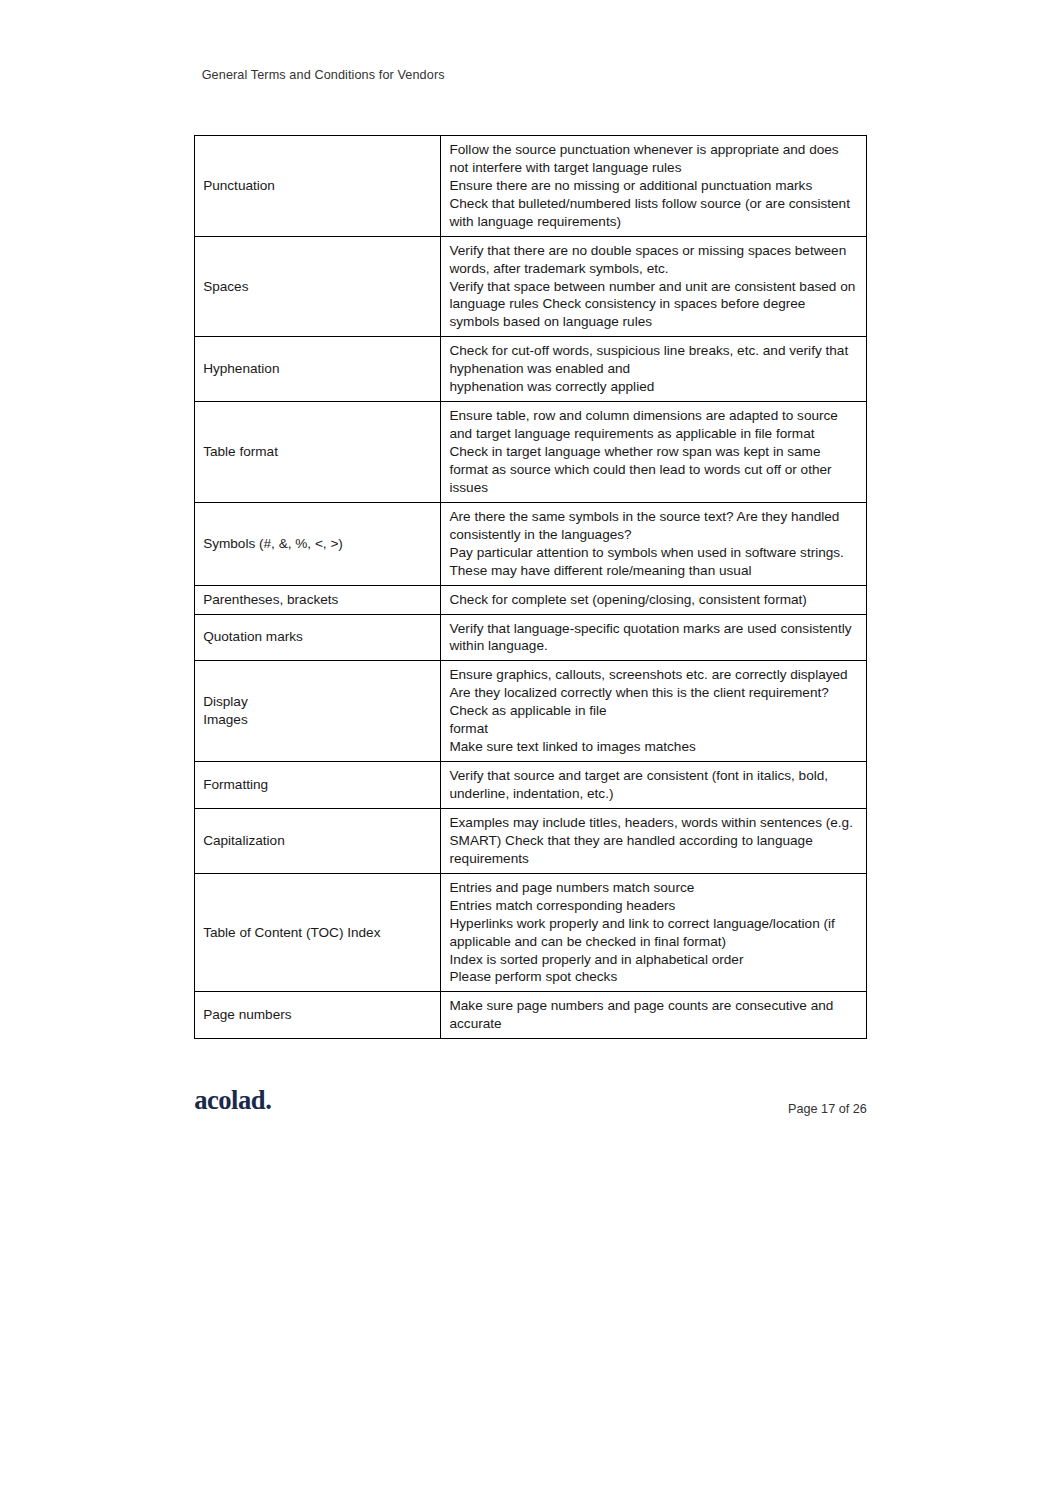General Terms and Conditions for Vendors
| Punctuation | Follow the source punctuation whenever is appropriate and does not interfere with target language rules Ensure there are no missing or additional punctuation marks Check that bulleted/numbered lists follow source (or are consistent with language requirements) |
| Spaces | Verify that there are no double spaces or missing spaces between words, after trademark symbols, etc. Verify that space between number and unit are consistent based on language rules Check consistency in spaces before degree symbols based on language rules |
| Hyphenation | Check for cut-off words, suspicious line breaks, etc. and verify that hyphenation was enabled and hyphenation was correctly applied |
| Table format | Ensure table, row and column dimensions are adapted to source and target language requirements as applicable in file format Check in target language whether row span was kept in same format as source which could then lead to words cut off or other issues |
| Symbols (#, &, %, <, >) | Are there the same symbols in the source text? Are they handled consistently in the languages? Pay particular attention to symbols when used in software strings. These may have different role/meaning than usual |
| Parentheses, brackets | Check for complete set (opening/closing, consistent format) |
| Quotation marks | Verify that language-specific quotation marks are used consistently within language. |
| Display Images | Ensure graphics, callouts, screenshots etc. are correctly displayed Are they localized correctly when this is the client requirement? Check as applicable in file format Make sure text linked to images matches |
| Formatting | Verify that source and target are consistent (font in italics, bold, underline, indentation, etc.) |
| Capitalization | Examples may include titles, headers, words within sentences (e.g. SMART) Check that they are handled according to language requirements |
| Table of Content (TOC) Index | Entries and page numbers match source Entries match corresponding headers Hyperlinks work properly and link to correct language/location (if applicable and can be checked in final format) Index is sorted properly and in alphabetical order Please perform spot checks |
| Page numbers | Make sure page numbers and page counts are consecutive and accurate |
acolad.
Page 17 of 26